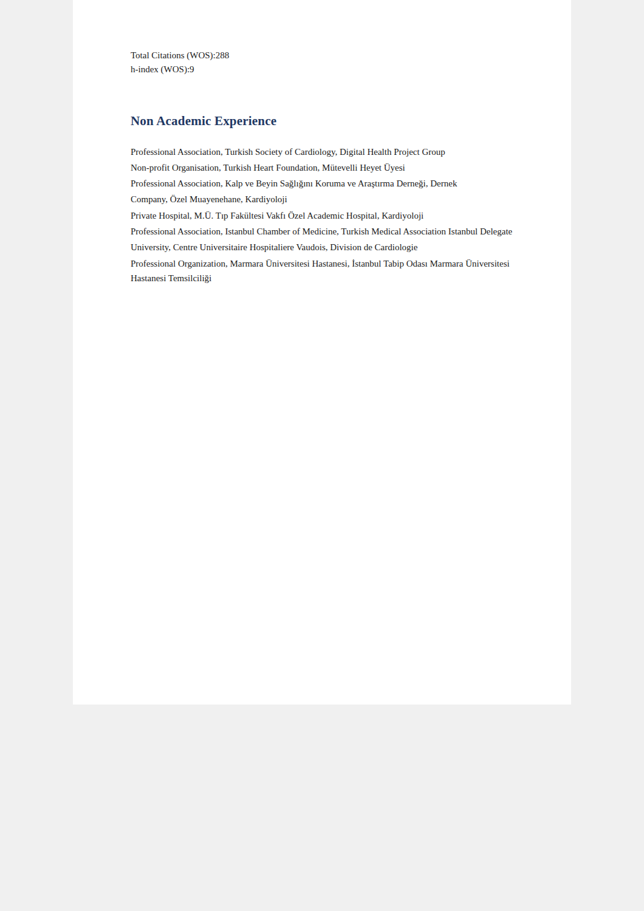Total Citations (WOS):288
h-index (WOS):9
Non Academic Experience
Professional Association, Turkish Society of Cardiology, Digital Health Project Group
Non-profit Organisation, Turkish Heart Foundation, Mütevelli Heyet Üyesi
Professional Association, Kalp ve Beyin Sağlığını Koruma ve Araştırma Derneği, Dernek
Company, Özel Muayenehane, Kardiyoloji
Private Hospital, M.Ü. Tıp Fakültesi Vakfı Özel Academic Hospital, Kardiyoloji
Professional Association, Istanbul Chamber of Medicine, Turkish Medical Association Istanbul Delegate
University, Centre Universitaire Hospitaliere Vaudois, Division de Cardiologie
Professional Organization, Marmara Üniversitesi Hastanesi, İstanbul Tabip Odası Marmara Üniversitesi Hastanesi Temsilciliği